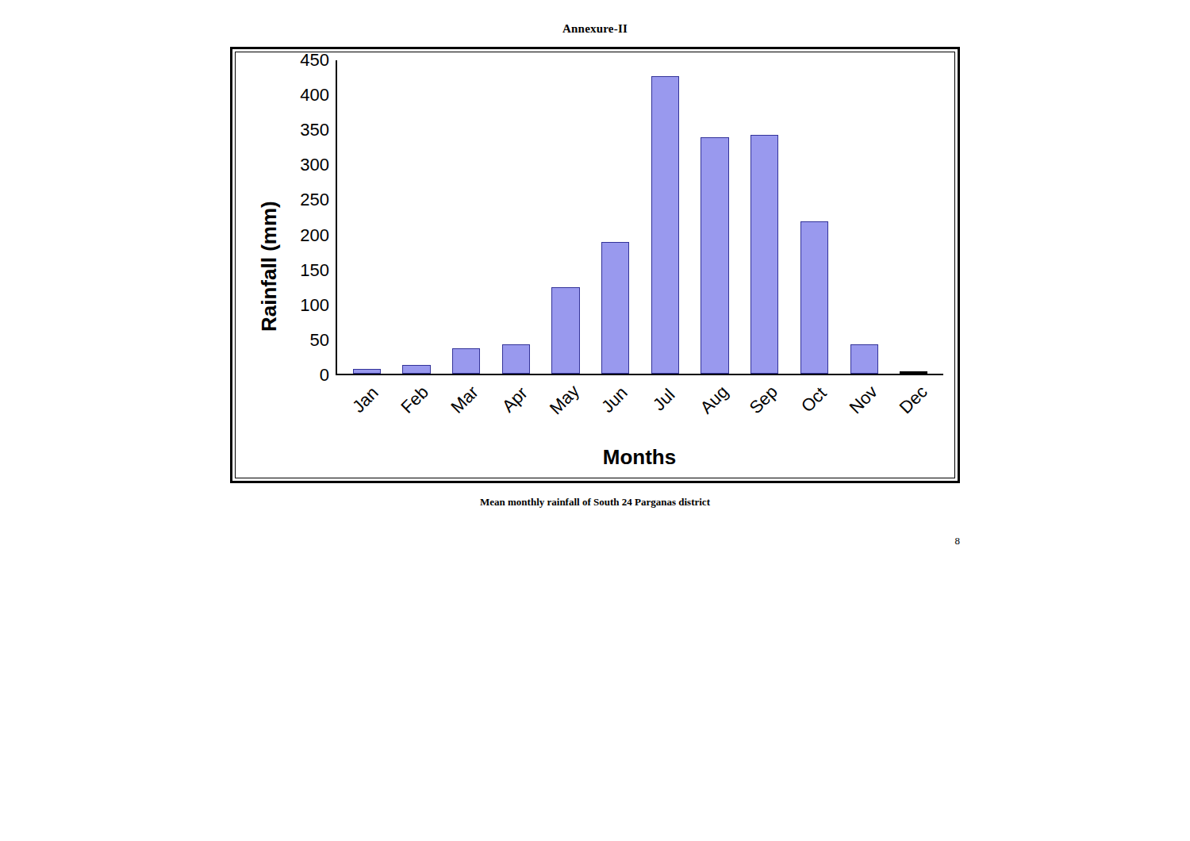Annexure-II
Rainfall (mm)
450 400 350 300 250 200 150 100 50 0
Jan
Feb
Mar
Apr
May
Jun
Jul
Aug
Sep
Oct
Nov
Dec
Months
Mean monthly rainfall of South 24 Parganas district
8